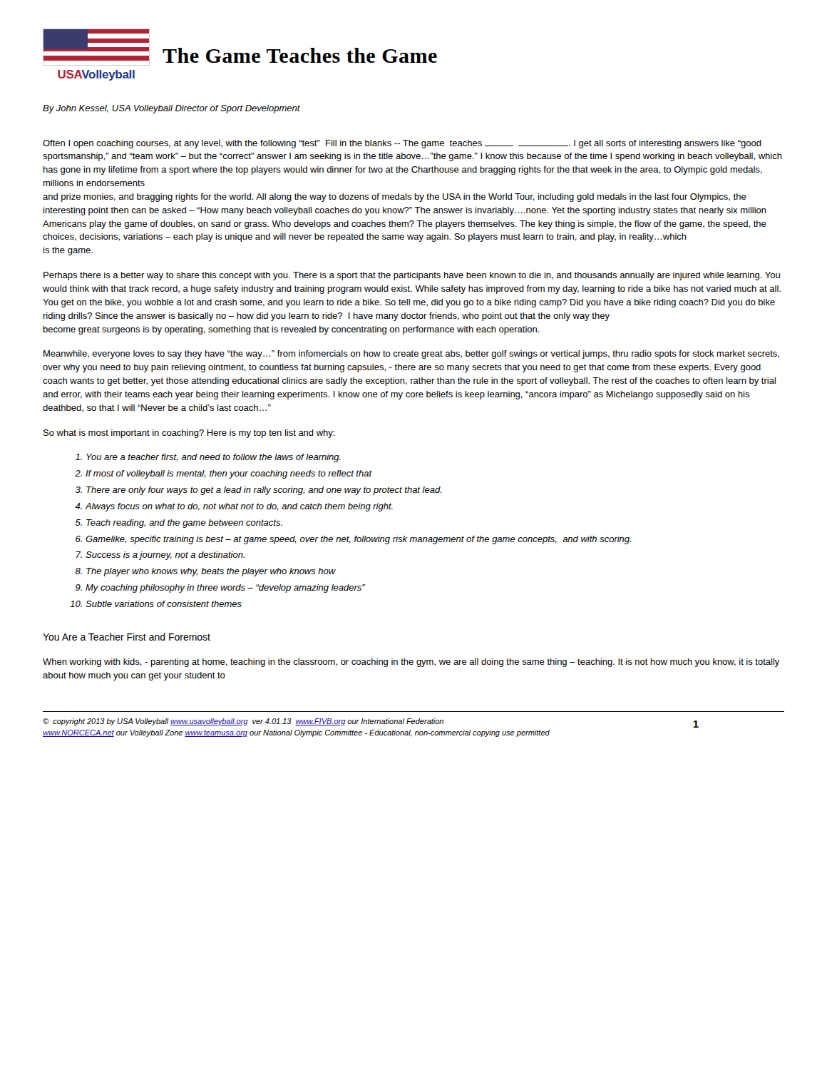USA Volleyball
The Game Teaches the Game
By John Kessel, USA Volleyball Director of Sport Development
Often I open coaching courses, at any level, with the following “test” Fill in the blanks -- The game teaches . I get all sorts of interesting answers like “good sportsmanship,” and “team work” – but the “correct” answer I am seeking is in the title above…”the game.” I know this because of the time I spend working in beach volleyball, which has gone in my lifetime from a sport where the top players would win dinner for two at the Charthouse and bragging rights for the that week in the area, to Olympic gold medals, millions in endorsements
and prize monies, and bragging rights for the world. All along the way to dozens of medals by the USA in the World Tour, including gold medals in the last four Olympics, the interesting point then can be asked – “How many beach volleyball coaches do you know?” The answer is invariably….none. Yet the sporting industry states that nearly six million Americans play the game of doubles, on sand or grass. Who develops and coaches them? The players themselves. The key thing is simple, the flow of the game, the speed, the choices, decisions, variations – each play is unique and will never be repeated the same way again. So players must learn to train, and play, in reality…which
is the game.
Perhaps there is a better way to share this concept with you. There is a sport that the participants have been known to die in, and thousands annually are injured while learning. You would think with that track record, a huge safety industry and training program would exist. While safety has improved from my day, learning to ride a bike has not varied much at all. You get on the bike, you wobble a lot and crash some, and you learn to ride a bike. So tell me, did you go to a bike riding camp? Did you have a bike riding coach? Did you do bike riding drills? Since the answer is basically no – how did you learn to ride? I have many doctor friends, who point out that the only way they
become great surgeons is by operating, something that is revealed by concentrating on performance with each operation.
Meanwhile, everyone loves to say they have “the way…” from infomercials on how to create great abs, better golf swings or vertical jumps, thru radio spots for stock market secrets, over why you need to buy pain relieving ointment, to countless fat burning capsules, - there are so many secrets that you need to get that come from these experts. Every good coach wants to get better, yet those attending educational clinics are sadly the exception, rather than the rule in the sport of volleyball. The rest of the coaches to often learn by trial and error, with their teams each year being their learning experiments. I know one of my core beliefs is keep learning, “ancora imparo” as Michelango supposedly said on his deathbed, so that I will “Never be a child’s last coach…”
So what is most important in coaching? Here is my top ten list and why:
You are a teacher first, and need to follow the laws of learning.
If most of volleyball is mental, then your coaching needs to reflect that
There are only four ways to get a lead in rally scoring, and one way to protect that lead.
Always focus on what to do, not what not to do, and catch them being right.
Teach reading, and the game between contacts.
Gamelike, specific training is best – at game speed, over the net, following risk management of the game concepts, and with scoring.
Success is a journey, not a destination.
The player who knows why, beats the player who knows how
My coaching philosophy in three words – “develop amazing leaders”
Subtle variations of consistent themes
You Are a Teacher First and Foremost
When working with kids, - parenting at home, teaching in the classroom, or coaching in the gym, we are all doing the same thing – teaching. It is not how much you know, it is totally about how much you can get your student to
1 © copyright 2013 by USA Volleyball www.usavolleyball.org ver 4.01.13 www.FIVB.org our International Federation
www.NORCECA.net our Volleyball Zone www.teamusa.org our National Olympic Committee - Educational, non-commercial copying use permitted